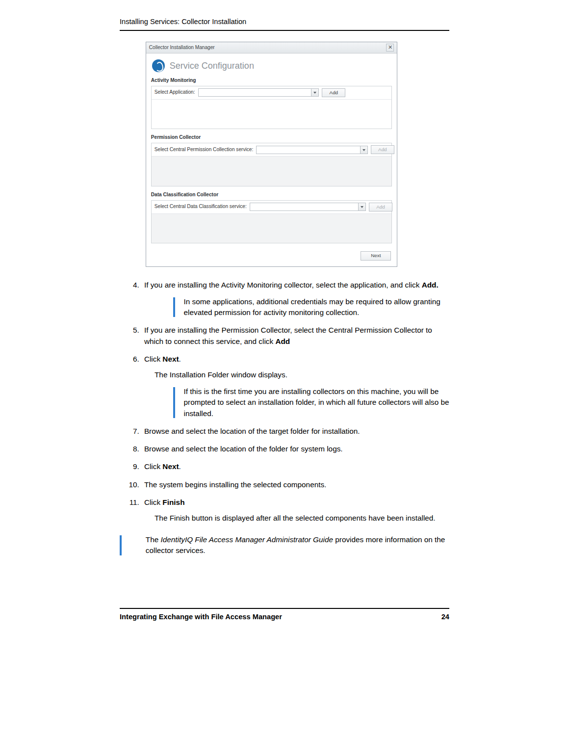Installing Services: Collector Installation
Collector Installation Manager ✕
Service Configuration
Activity Monitoring
Select Application: Add
Permission Collector
Select Central Permission Collection service: Add
Data Classification Collector
Select Central Data Classification service: Add
Next
If you are installing the Activity Monitoring collector, select the application, and click Add.
In some applications, additional credentials may be required to allow granting elevated permission for activity monitoring collection.
If you are installing the Permission Collector, select the Central Permission Collector to which to connect this service, and click Add
Click Next.
The Installation Folder window displays.
If this is the first time you are installing collectors on this machine, you will be prompted to select an installation folder, in which all future collectors will also be installed.
Browse and select the location of the target folder for installation.
Browse and select the location of the folder for system logs.
Click Next.
The system begins installing the selected components.
Click Finish
The Finish button is displayed after all the selected components have been installed.
The IdentityIQ File Access Manager Administrator Guide provides more information on the collector services.
Integrating Exchange with File Access Manager 24